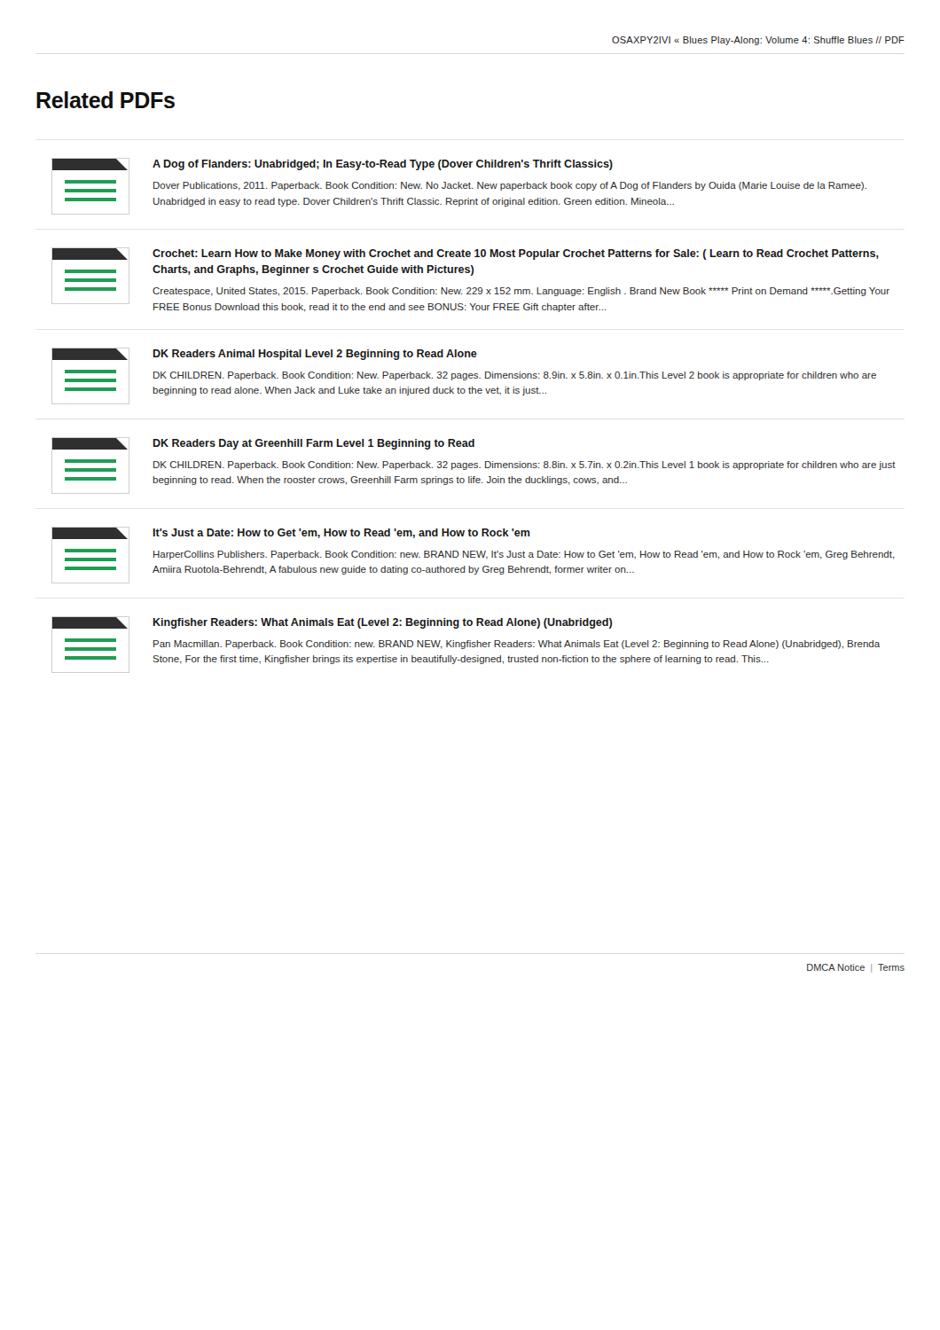OSAXPY2IVI « Blues Play-Along: Volume 4: Shuffle Blues // PDF
Related PDFs
A Dog of Flanders: Unabridged; In Easy-to-Read Type (Dover Children's Thrift Classics)
Dover Publications, 2011. Paperback. Book Condition: New. No Jacket. New paperback book copy of A Dog of Flanders by Ouida (Marie Louise de la Ramee). Unabridged in easy to read type. Dover Children's Thrift Classic. Reprint of original edition. Green edition. Mineola...
Crochet: Learn How to Make Money with Crochet and Create 10 Most Popular Crochet Patterns for Sale: ( Learn to Read Crochet Patterns, Charts, and Graphs, Beginner s Crochet Guide with Pictures)
Createspace, United States, 2015. Paperback. Book Condition: New. 229 x 152 mm. Language: English . Brand New Book ***** Print on Demand *****.Getting Your FREE Bonus Download this book, read it to the end and see BONUS: Your FREE Gift chapter after...
DK Readers Animal Hospital Level 2 Beginning to Read Alone
DK CHILDREN. Paperback. Book Condition: New. Paperback. 32 pages. Dimensions: 8.9in. x 5.8in. x 0.1in.This Level 2 book is appropriate for children who are beginning to read alone. When Jack and Luke take an injured duck to the vet, it is just...
DK Readers Day at Greenhill Farm Level 1 Beginning to Read
DK CHILDREN. Paperback. Book Condition: New. Paperback. 32 pages. Dimensions: 8.8in. x 5.7in. x 0.2in.This Level 1 book is appropriate for children who are just beginning to read. When the rooster crows, Greenhill Farm springs to life. Join the ducklings, cows, and...
It's Just a Date: How to Get 'em, How to Read 'em, and How to Rock 'em
HarperCollins Publishers. Paperback. Book Condition: new. BRAND NEW, It's Just a Date: How to Get 'em, How to Read 'em, and How to Rock 'em, Greg Behrendt, Amiira Ruotola-Behrendt, A fabulous new guide to dating co-authored by Greg Behrendt, former writer on...
Kingfisher Readers: What Animals Eat (Level 2: Beginning to Read Alone) (Unabridged)
Pan Macmillan. Paperback. Book Condition: new. BRAND NEW, Kingfisher Readers: What Animals Eat (Level 2: Beginning to Read Alone) (Unabridged), Brenda Stone, For the first time, Kingfisher brings its expertise in beautifully-designed, trusted non-fiction to the sphere of learning to read. This...
DMCA Notice | Terms